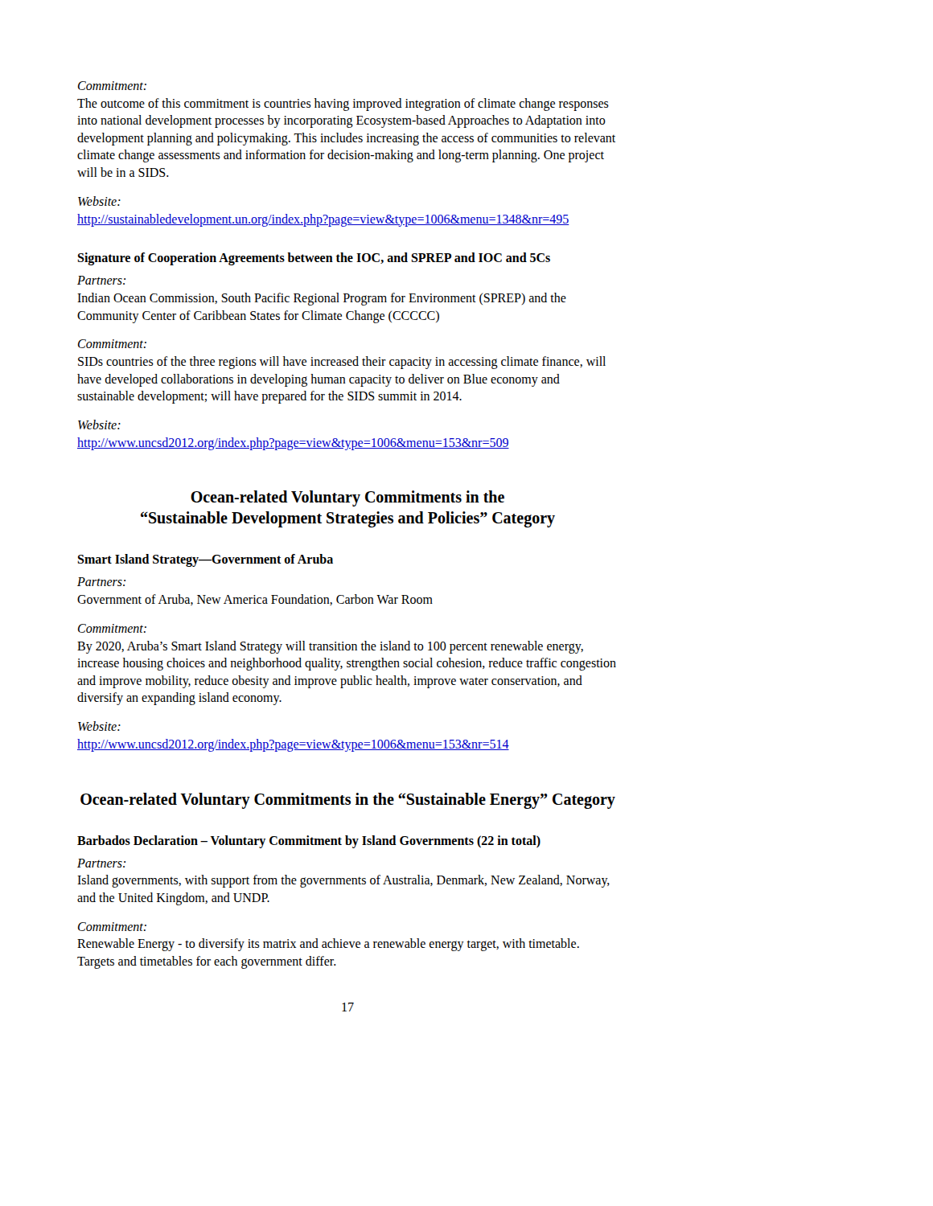Commitment:
The outcome of this commitment is countries having improved integration of climate change responses into national development processes by incorporating Ecosystem-based Approaches to Adaptation into development planning and policymaking. This includes increasing the access of communities to relevant climate change assessments and information for decision-making and long-term planning. One project will be in a SIDS.
Website:
http://sustainabledevelopment.un.org/index.php?page=view&type=1006&menu=1348&nr=495
Signature of Cooperation Agreements between the IOC, and SPREP and IOC and 5Cs
Partners:
Indian Ocean Commission, South Pacific Regional Program for Environment (SPREP) and the Community Center of Caribbean States for Climate Change (CCCCC)
Commitment:
SIDs countries of the three regions will have increased their capacity in accessing climate finance, will have developed collaborations in developing human capacity to deliver on Blue economy and sustainable development; will have prepared for the SIDS summit in 2014.
Website:
http://www.uncsd2012.org/index.php?page=view&type=1006&menu=153&nr=509
Ocean-related Voluntary Commitments in the
“Sustainable Development Strategies and Policies” Category
Smart Island Strategy—Government of Aruba
Partners:
Government of Aruba, New America Foundation, Carbon War Room
Commitment:
By 2020, Aruba’s Smart Island Strategy will transition the island to 100 percent renewable energy, increase housing choices and neighborhood quality, strengthen social cohesion, reduce traffic congestion and improve mobility, reduce obesity and improve public health, improve water conservation, and diversify an expanding island economy.
Website:
http://www.uncsd2012.org/index.php?page=view&type=1006&menu=153&nr=514
Ocean-related Voluntary Commitments in the “Sustainable Energy” Category
Barbados Declaration – Voluntary Commitment by Island Governments (22 in total)
Partners:
Island governments, with support from the governments of Australia, Denmark, New Zealand, Norway, and the United Kingdom, and UNDP.
Commitment:
Renewable Energy - to diversify its matrix and achieve a renewable energy target, with timetable. Targets and timetables for each government differ.
17